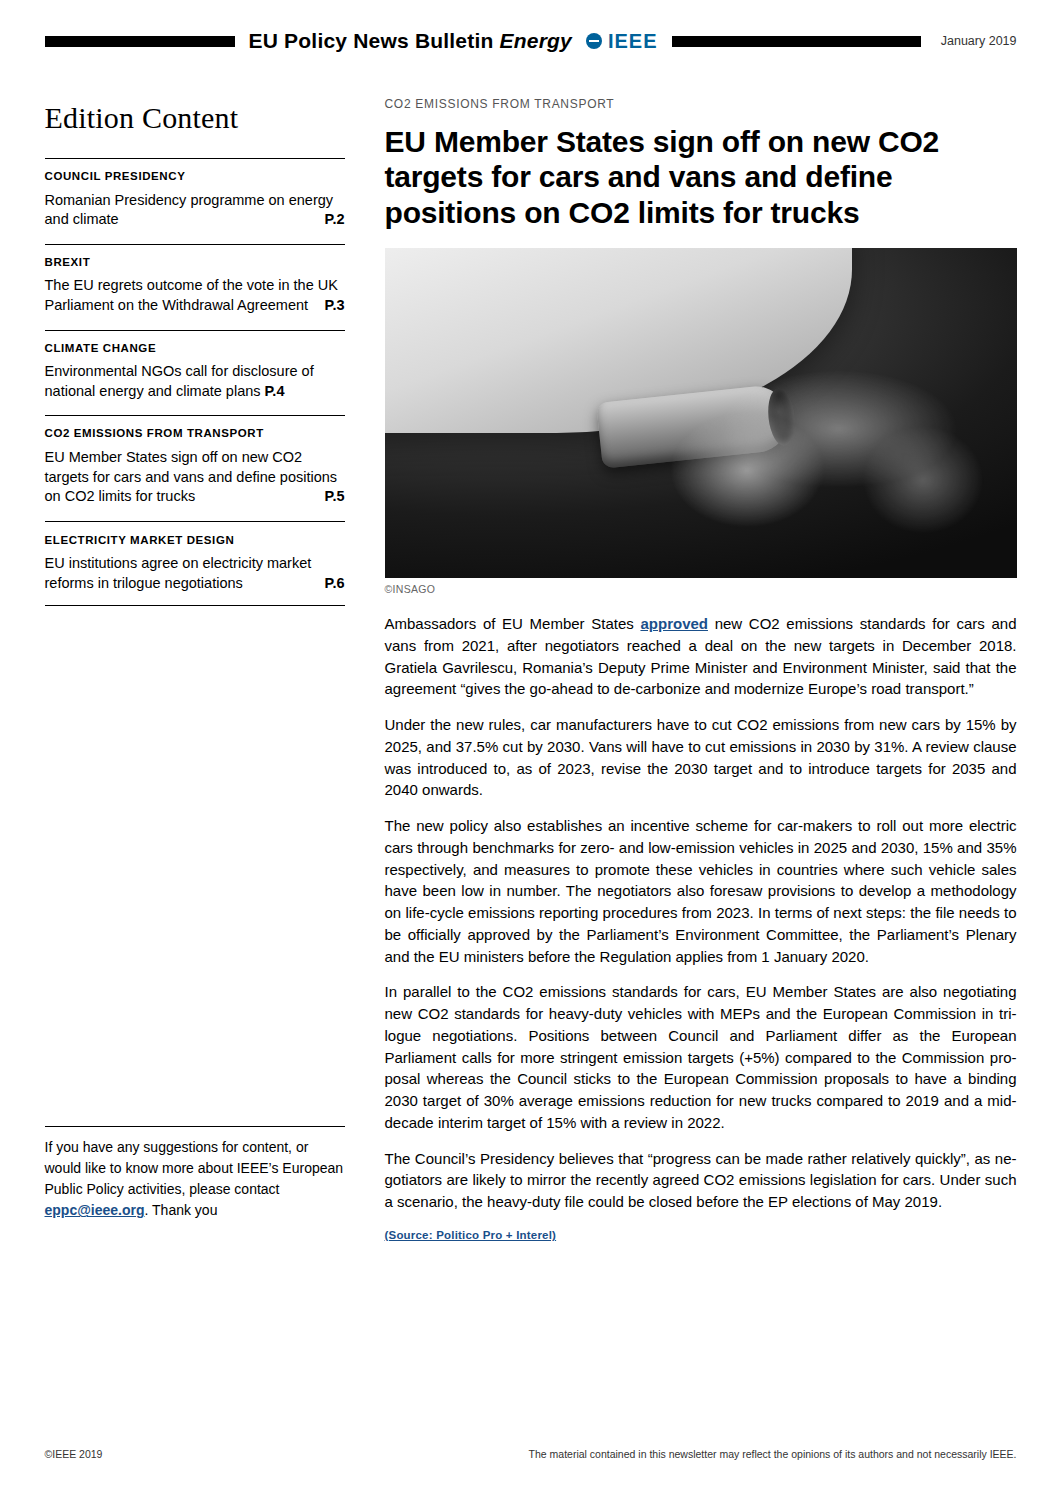EU Policy News Bulletin Energy
IEEE
January 2019
Edition Content
Council Presidency
Romanian Presidency programme on energy and climate P.2
Brexit
The EU regrets outcome of the vote in the UK Parliament on the Withdrawal Agreement P.3
Climate Change
Environmental NGOs call for disclosure of national energy and climate plans P.4
CO2 Emissions from Transport
EU Member States sign off on new CO2 targets for cars and vans and define positions on CO2 limits for trucks P.5
Electricity Market Design
EU institutions agree on electricity market reforms in trilogue negotiations P.6
If you have any suggestions for content, or would like to know more about IEEE’s European Public Policy activities, please contact eppc@ieee.org. Thank you
CO2 Emissions from Transport
EU Member States sign off on new CO2 targets for cars and vans and define positions on CO2 limits for trucks
©INSAGO
Ambassadors of EU Member States approved new CO2 emissions standards for cars and vans from 2021, after negotiators reached a deal on the new targets in December 2018. Gratiela Gavrilescu, Romania’s Deputy Prime Minister and Environment Minister, said that the agreement “gives the go-ahead to de-carbonize and modernize Europe’s road transport.”
Under the new rules, car manufacturers have to cut CO2 emissions from new cars by 15% by 2025, and 37.5% cut by 2030. Vans will have to cut emissions in 2030 by 31%. A review clause was introduced to, as of 2023, revise the 2030 target and to introduce targets for 2035 and 2040 onwards.
The new policy also establishes an incentive scheme for car-makers to roll out more electric cars through benchmarks for zero- and low-emission vehicles in 2025 and 2030, 15% and 35% respectively, and measures to promote these vehicles in countries where such vehicle sales have been low in number. The negotiators also foresaw provisions to develop a methodology on life-cycle emissions reporting procedures from 2023. In terms of next steps: the file needs to be officially approved by the Parliament’s Environment Committee, the Parliament’s Plenary and the EU ministers before the Regulation applies from 1 January 2020.
In parallel to the CO2 emissions standards for cars, EU Member States are also negotiating new CO2 standards for heavy-duty vehicles with MEPs and the European Commission in trilogue negotiations. Positions between Council and Parliament differ as the European Parliament calls for more stringent emission targets (+5%) compared to the Commission proposal whereas the Council sticks to the European Commission proposals to have a binding 2030 target of 30% average emissions reduction for new trucks compared to 2019 and a mid-decade interim target of 15% with a review in 2022.
The Council’s Presidency believes that “progress can be made rather relatively quickly”, as negotiators are likely to mirror the recently agreed CO2 emissions legislation for cars. Under such a scenario, the heavy-duty file could be closed before the EP elections of May 2019.
(Source: Politico Pro + Interel)
©IEEE 2019
The material contained in this newsletter may reflect the opinions of its authors and not necessarily IEEE.